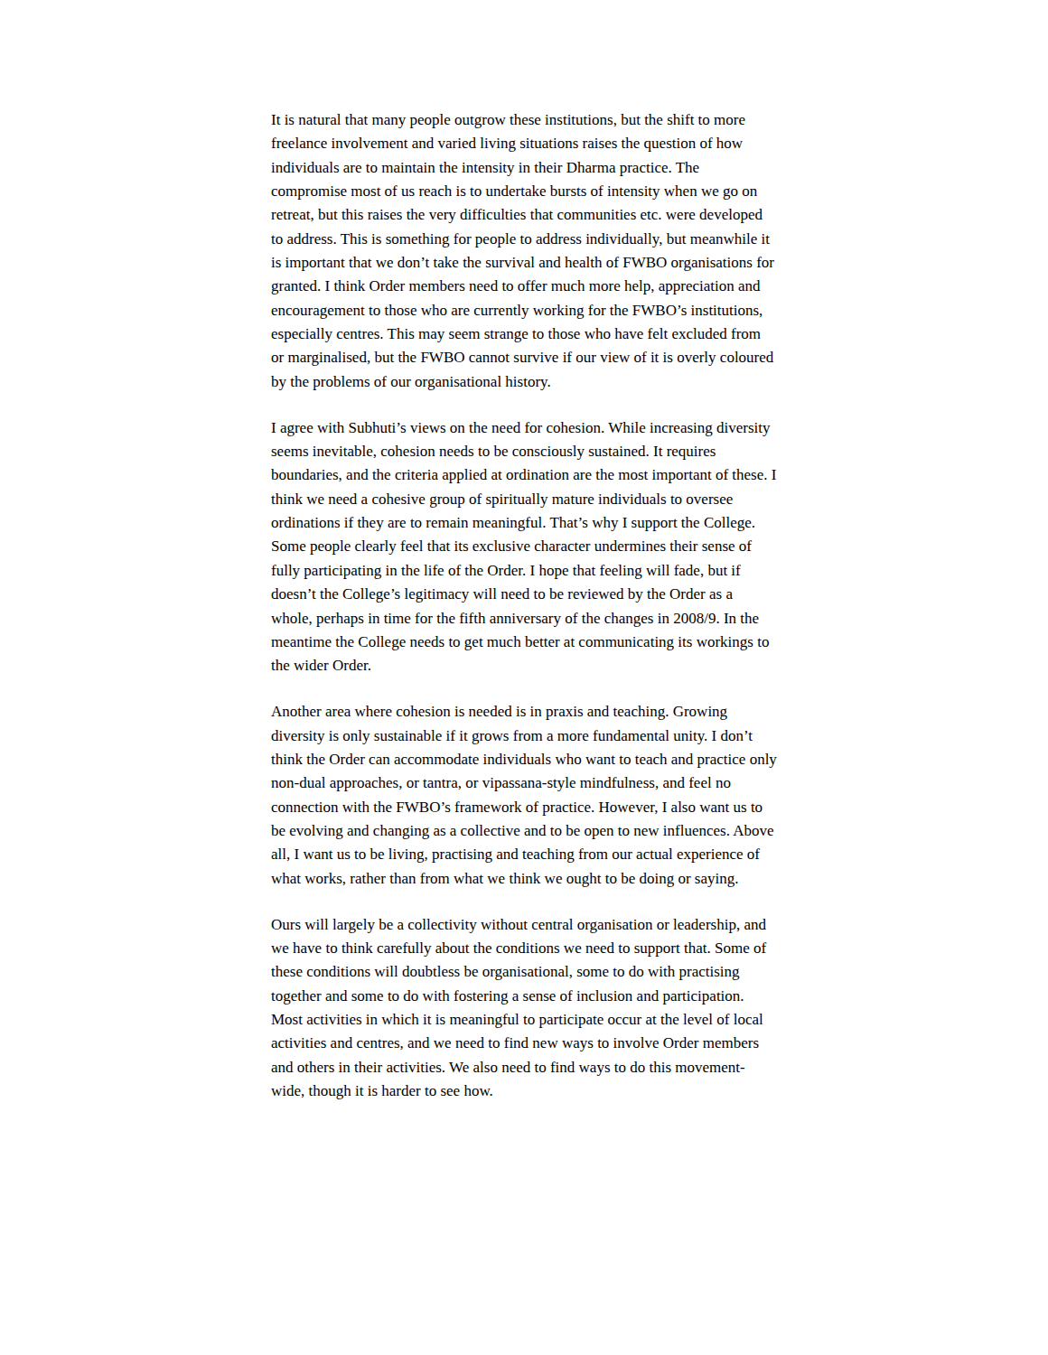It is natural that many people outgrow these institutions, but the shift to more freelance involvement and varied living situations raises the question of how individuals are to maintain the intensity in their Dharma practice. The compromise most of us reach is to undertake bursts of intensity when we go on retreat, but this raises the very difficulties that communities etc. were developed to address. This is something for people to address individually, but meanwhile it is important that we don’t take the survival and health of FWBO organisations for granted. I think Order members need to offer much more help, appreciation and encouragement to those who are currently working for the FWBO’s institutions, especially centres. This may seem strange to those who have felt excluded from or marginalised, but the FWBO cannot survive if our view of it is overly coloured by the problems of our organisational history.
I agree with Subhuti’s views on the need for cohesion. While increasing diversity seems inevitable, cohesion needs to be consciously sustained. It requires boundaries, and the criteria applied at ordination are the most important of these. I think we need a cohesive group of spiritually mature individuals to oversee ordinations if they are to remain meaningful. That’s why I support the College. Some people clearly feel that its exclusive character undermines their sense of fully participating in the life of the Order. I hope that feeling will fade, but if doesn’t the College’s legitimacy will need to be reviewed by the Order as a whole, perhaps in time for the fifth anniversary of the changes in 2008/9. In the meantime the College needs to get much better at communicating its workings to the wider Order.
Another area where cohesion is needed is in praxis and teaching. Growing diversity is only sustainable if it grows from a more fundamental unity. I don’t think the Order can accommodate individuals who want to teach and practice only non-dual approaches, or tantra, or vipassana-style mindfulness, and feel no connection with the FWBO’s framework of practice. However, I also want us to be evolving and changing as a collective and to be open to new influences. Above all, I want us to be living, practising and teaching from our actual experience of what works, rather than from what we think we ought to be doing or saying.
Ours will largely be a collectivity without central organisation or leadership, and we have to think carefully about the conditions we need to support that. Some of these conditions will doubtless be organisational, some to do with practising together and some to do with fostering a sense of inclusion and participation. Most activities in which it is meaningful to participate occur at the level of local activities and centres, and we need to find new ways to involve Order members and others in their activities. We also need to find ways to do this movement-wide, though it is harder to see how.